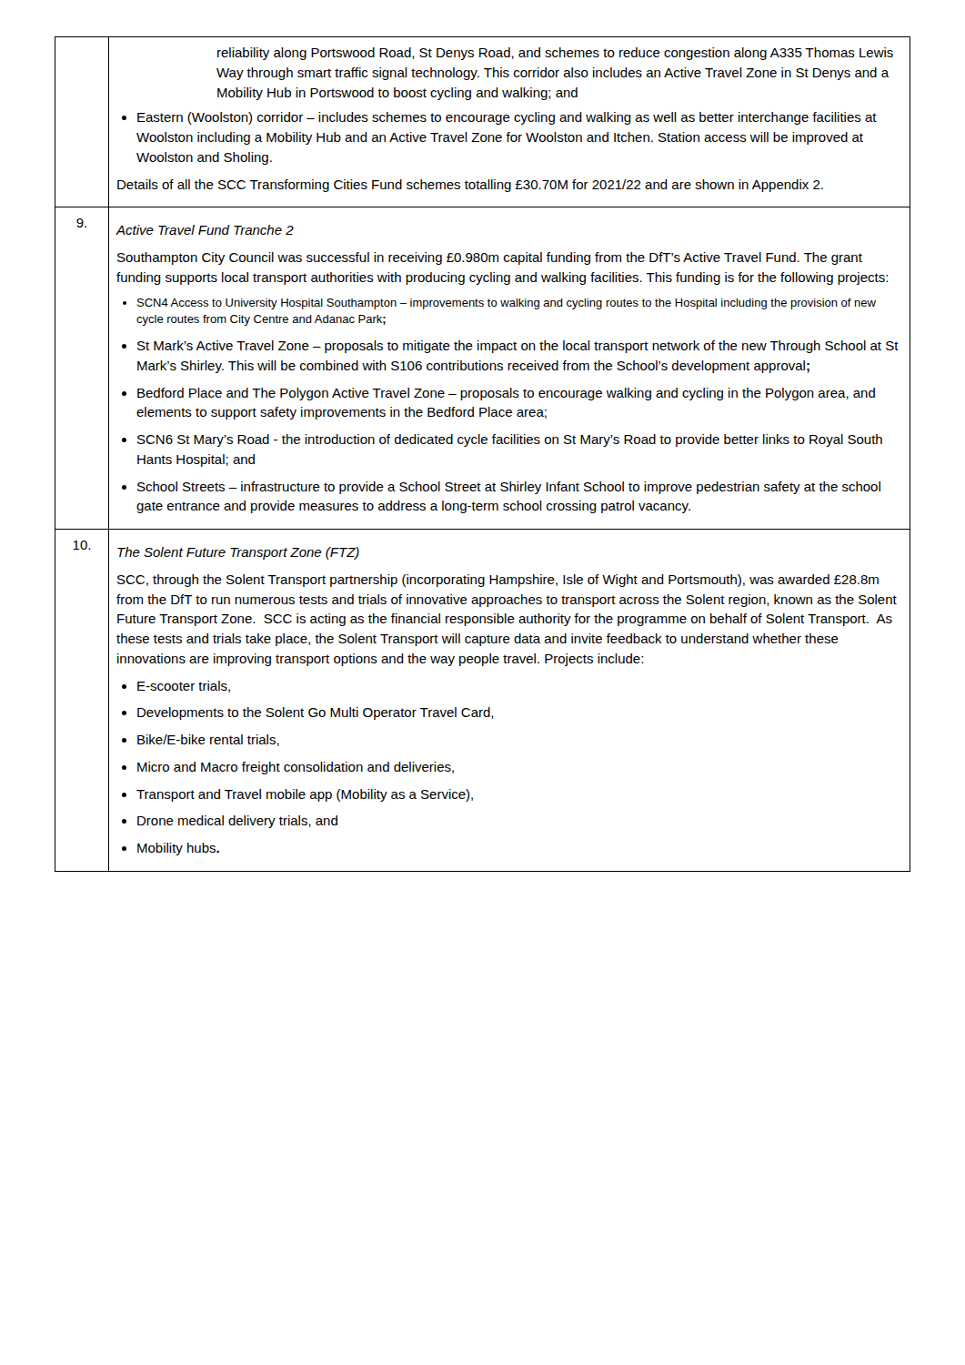| | reliability along Portswood Road, St Denys Road, and schemes to reduce congestion along A335 Thomas Lewis Way through smart traffic signal technology. This corridor also includes an Active Travel Zone in St Denys and a Mobility Hub in Portswood to boost cycling and walking; and Eastern (Woolston) corridor – includes schemes to encourage cycling and walking as well as better interchange facilities at Woolston including a Mobility Hub and an Active Travel Zone for Woolston and Itchen. Station access will be improved at Woolston and Sholing. Details of all the SCC Transforming Cities Fund schemes totalling £30.70M for 2021/22 and are shown in Appendix 2. |
| 9. | Active Travel Fund Tranche 2 Southampton City Council was successful in receiving £0.980m capital funding from the DfT’s Active Travel Fund. The grant funding supports local transport authorities with producing cycling and walking facilities. This funding is for the following projects: SCN4 Access to University Hospital Southampton – improvements to walking and cycling routes to the Hospital including the provision of new cycle routes from City Centre and Adanac Park ; St Mark’s Active Travel Zone – proposals to mitigate the impact on the local transport network of the new Through School at St Mark’s Shirley. This will be combined with S106 contributions received from the School’s development approval ; Bedford Place and The Polygon Active Travel Zone – proposals to encourage walking and cycling in the Polygon area, and elements to support safety improvements in the Bedford Place area; SCN6 St Mary’s Road - the introduction of dedicated cycle facilities on St Mary’s Road to provide better links to Royal South Hants Hospital; and School Streets – infrastructure to provide a School Street at Shirley Infant School to improve pedestrian safety at the school gate entrance and provide measures to address a long-term school crossing patrol vacancy. |
| 10. | The Solent Future Transport Zone (FTZ) SCC, through the Solent Transport partnership (incorporating Hampshire, Isle of Wight and Portsmouth), was awarded £28.8m from the DfT to run numerous tests and trials of innovative approaches to transport across the Solent region, known as the Solent Future Transport Zone. SCC is acting as the financial responsible authority for the programme on behalf of Solent Transport. As these tests and trials take place, the Solent Transport will capture data and invite feedback to understand whether these innovations are improving transport options and the way people travel. Projects include: E-scooter trials, Developments to the Solent Go Multi Operator Travel Card, Bike/E-bike rental trials, Micro and Macro freight consolidation and deliveries, Transport and Travel mobile app (Mobility as a Service), Drone medical delivery trials, and Mobility hubs . |